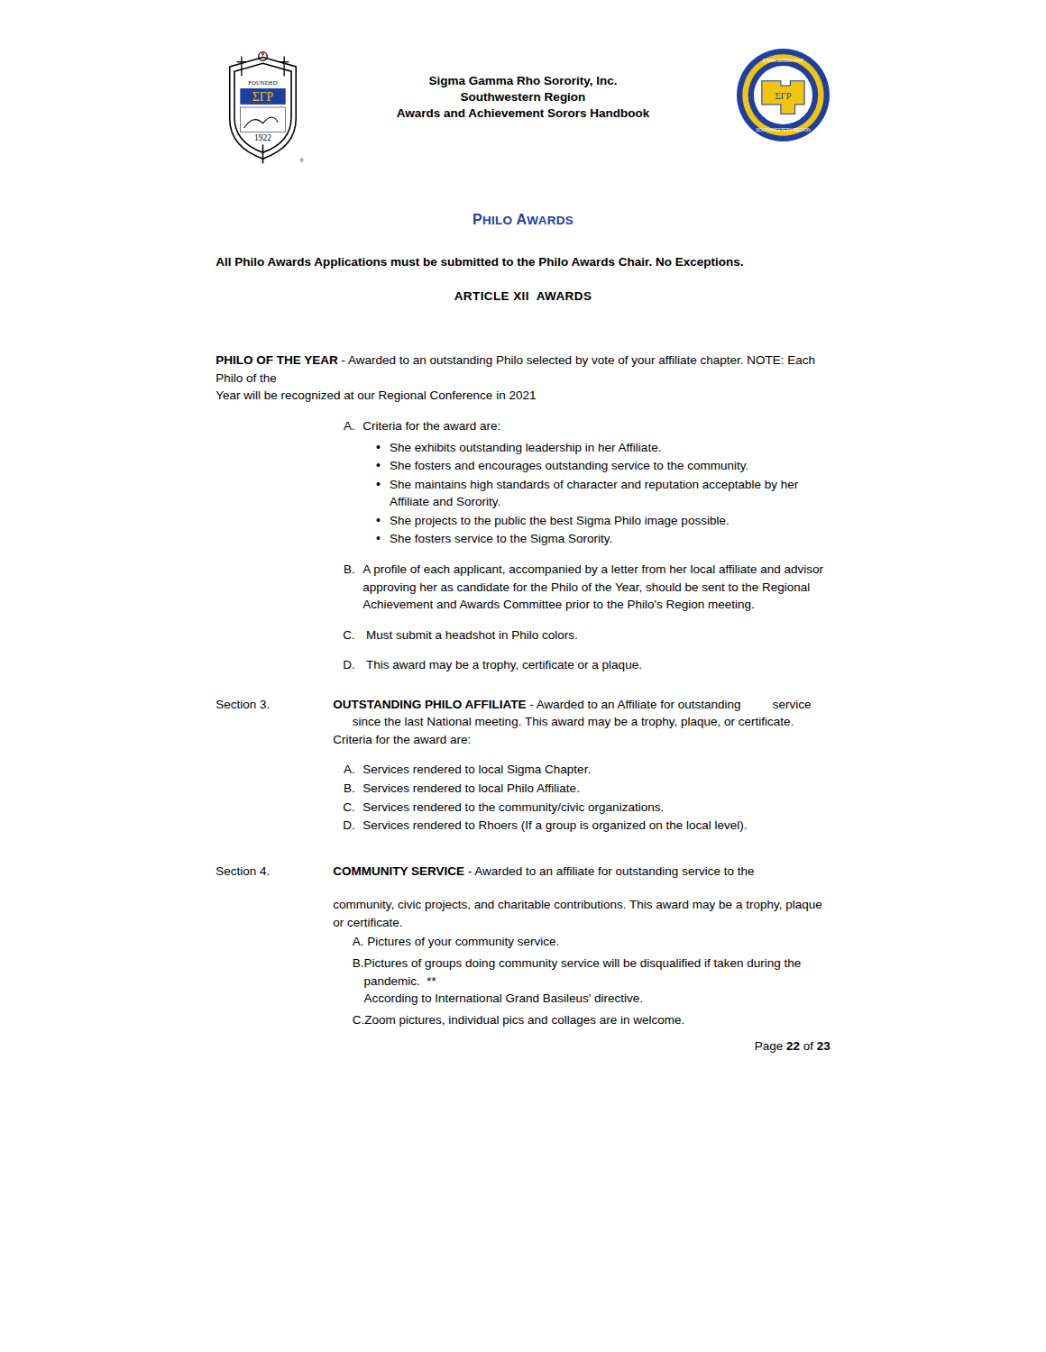Sigma Gamma Rho Sorority, Inc.
Southwestern Region
Awards and Achievement Sorors Handbook
PHILO AWARDS
All Philo Awards Applications must be submitted to the Philo Awards Chair. No Exceptions.
ARTICLE XII AWARDS
PHILO OF THE YEAR - Awarded to an outstanding Philo selected by vote of your affiliate chapter. NOTE: Each Philo of the
Year will be recognized at our Regional Conference in 2021
Criteria for the award are:
She exhibits outstanding leadership in her Affiliate.
She fosters and encourages outstanding service to the community.
She maintains high standards of character and reputation acceptable by her Affiliate and Sorority.
She projects to the public the best Sigma Philo image possible.
She fosters service to the Sigma Sorority.
A profile of each applicant, accompanied by a letter from her local affiliate and advisor approving her as candidate for the Philo of the Year, should be sent to the Regional Achievement and Awards Committee prior to the Philo's Region meeting.
Must submit a headshot in Philo colors.
This award may be a trophy, certificate or a plaque.
Section 3.
OUTSTANDING PHILO AFFILIATE - Awarded to an Affiliate for outstanding service since the last National meeting. This award may be a trophy, plaque, or certificate. Criteria for the award are:
Services rendered to local Sigma Chapter.
Services rendered to local Philo Affiliate.
Services rendered to the community/civic organizations.
Services rendered to Rhoers (If a group is organized on the local level).
Section 4.
COMMUNITY SERVICE - Awarded to an affiliate for outstanding service to the
community, civic projects, and charitable contributions. This award may be a trophy, plaque or certificate.
A.
Pictures of your community service.
B.
Pictures of groups doing community service will be disqualified if taken during the pandemic. **
According to International Grand Basileus' directive.
C.
Zoom pictures, individual pics and collages are in welcome.
Page 22 of 23